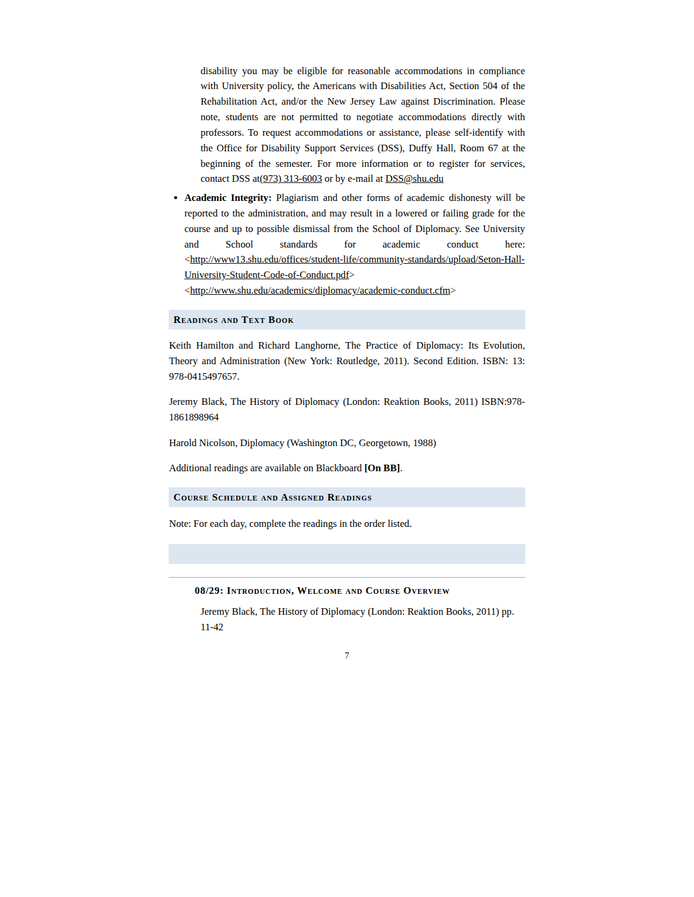disability you may be eligible for reasonable accommodations in compliance with University policy, the Americans with Disabilities Act, Section 504 of the Rehabilitation Act, and/or the New Jersey Law against Discrimination. Please note, students are not permitted to negotiate accommodations directly with professors. To request accommodations or assistance, please self-identify with the Office for Disability Support Services (DSS), Duffy Hall, Room 67 at the beginning of the semester. For more information or to register for services, contact DSS at(973) 313-6003 or by e-mail at DSS@shu.edu
Academic Integrity: Plagiarism and other forms of academic dishonesty will be reported to the administration, and may result in a lowered or failing grade for the course and up to possible dismissal from the School of Diplomacy. See University and School standards for academic conduct here:<http://www13.shu.edu/offices/student-life/community-standards/upload/Seton-Hall-University-Student-Code-of-Conduct.pdf><http://www.shu.edu/academics/diplomacy/academic-conduct.cfm>
Readings and Text Book
Keith Hamilton and Richard Langhorne, The Practice of Diplomacy: Its Evolution, Theory and Administration (New York: Routledge, 2011). Second Edition. ISBN: 13: 978-0415497657.
Jeremy Black, The History of Diplomacy (London: Reaktion Books, 2011) ISBN:978-1861898964
Harold Nicolson, Diplomacy (Washington DC, Georgetown, 1988)
Additional readings are available on Blackboard [On BB].
Course Schedule and Assigned Readings
Note: For each day, complete the readings in the order listed.
08/29: Introduction, Welcome and Course Overview
Jeremy Black, The History of Diplomacy (London: Reaktion Books, 2011) pp. 11-42
7